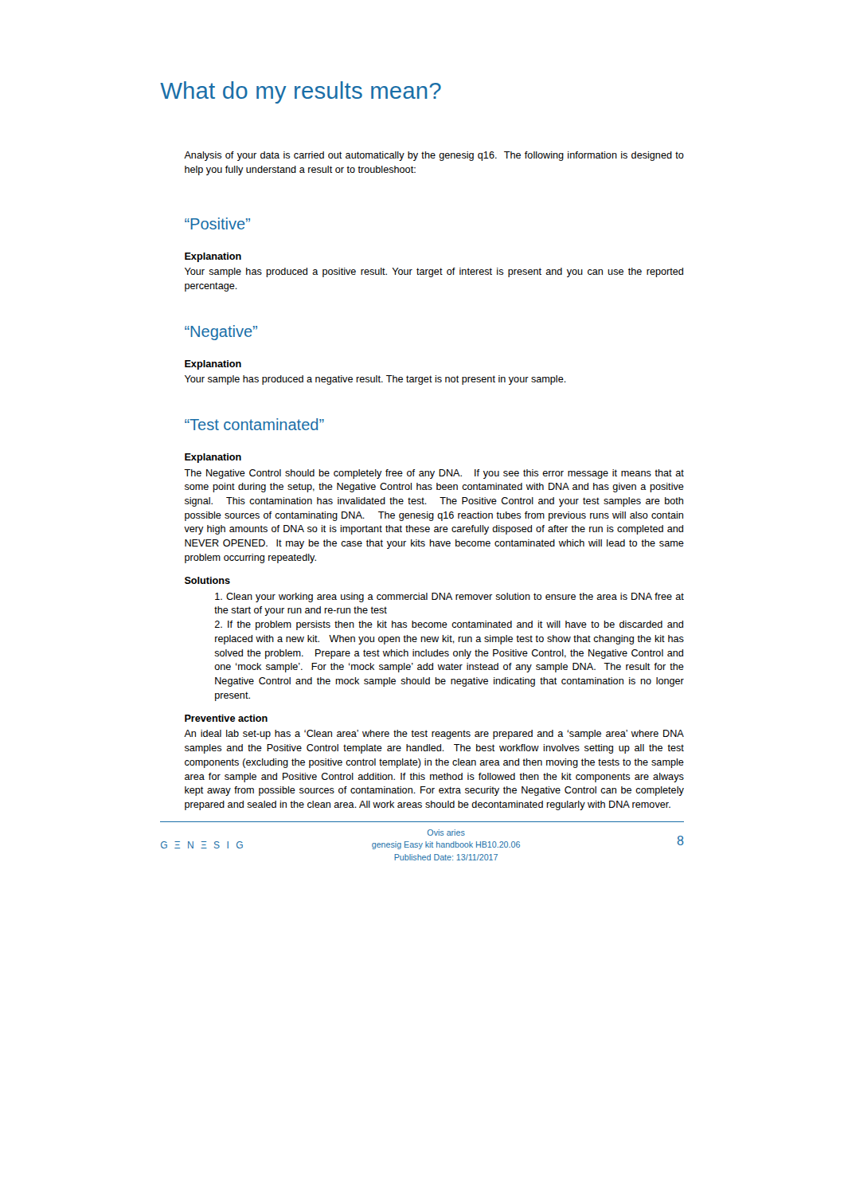What do my results mean?
Analysis of your data is carried out automatically by the genesig q16. The following information is designed to help you fully understand a result or to troubleshoot:
“Positive”
Explanation
Your sample has produced a positive result. Your target of interest is present and you can use the reported percentage.
“Negative”
Explanation
Your sample has produced a negative result. The target is not present in your sample.
“Test contaminated”
Explanation
The Negative Control should be completely free of any DNA. If you see this error message it means that at some point during the setup, the Negative Control has been contaminated with DNA and has given a positive signal. This contamination has invalidated the test. The Positive Control and your test samples are both possible sources of contaminating DNA. The genesig q16 reaction tubes from previous runs will also contain very high amounts of DNA so it is important that these are carefully disposed of after the run is completed and NEVER OPENED. It may be the case that your kits have become contaminated which will lead to the same problem occurring repeatedly.
Solutions
1. Clean your working area using a commercial DNA remover solution to ensure the area is DNA free at the start of your run and re-run the test
2. If the problem persists then the kit has become contaminated and it will have to be discarded and replaced with a new kit. When you open the new kit, run a simple test to show that changing the kit has solved the problem. Prepare a test which includes only the Positive Control, the Negative Control and one ‘mock sample’. For the ‘mock sample’ add water instead of any sample DNA. The result for the Negative Control and the mock sample should be negative indicating that contamination is no longer present.
Preventive action
An ideal lab set-up has a ‘Clean area’ where the test reagents are prepared and a ‘sample area’ where DNA samples and the Positive Control template are handled. The best workflow involves setting up all the test components (excluding the positive control template) in the clean area and then moving the tests to the sample area for sample and Positive Control addition. If this method is followed then the kit components are always kept away from possible sources of contamination. For extra security the Negative Control can be completely prepared and sealed in the clean area. All work areas should be decontaminated regularly with DNA remover.
G Ξ N Ξ S I G
Ovis aries
genesig Easy kit handbook HB10.20.06
Published Date: 13/11/2017
8